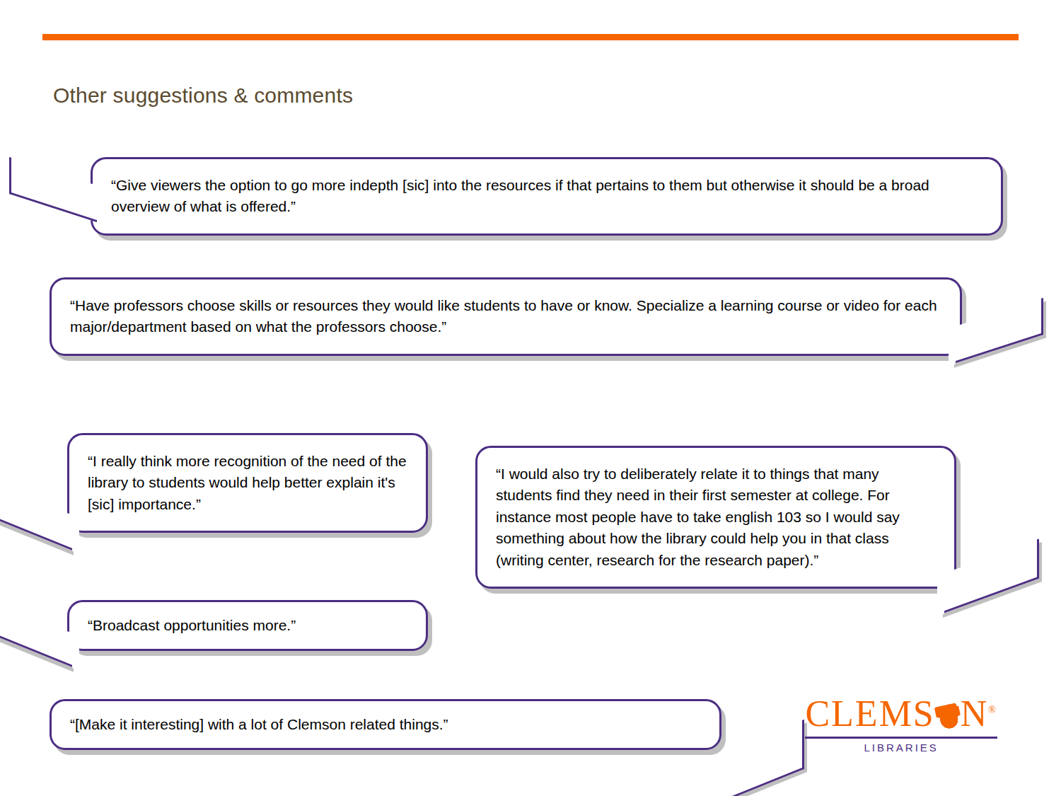Other suggestions & comments
“Give viewers the option to go more indepth [sic] into the resources if that pertains to them but otherwise it should be a broad overview of what is offered.”
“Have professors choose skills or resources they would like students to have or know. Specialize a learning course or video for each major/department based on what the professors choose.”
“I really think more recognition of the need of the library to students would help better explain it's [sic] importance.”
“I would also try to deliberately relate it to things that many students find they need in their first semester at college. For instance most people have to take english 103 so I would say something about how the library could help you in that class (writing center, research for the research paper).”
“Broadcast opportunities more.”
“[Make it interesting] with a lot of Clemson related things.”
CLEMS N®
LIBRARIES